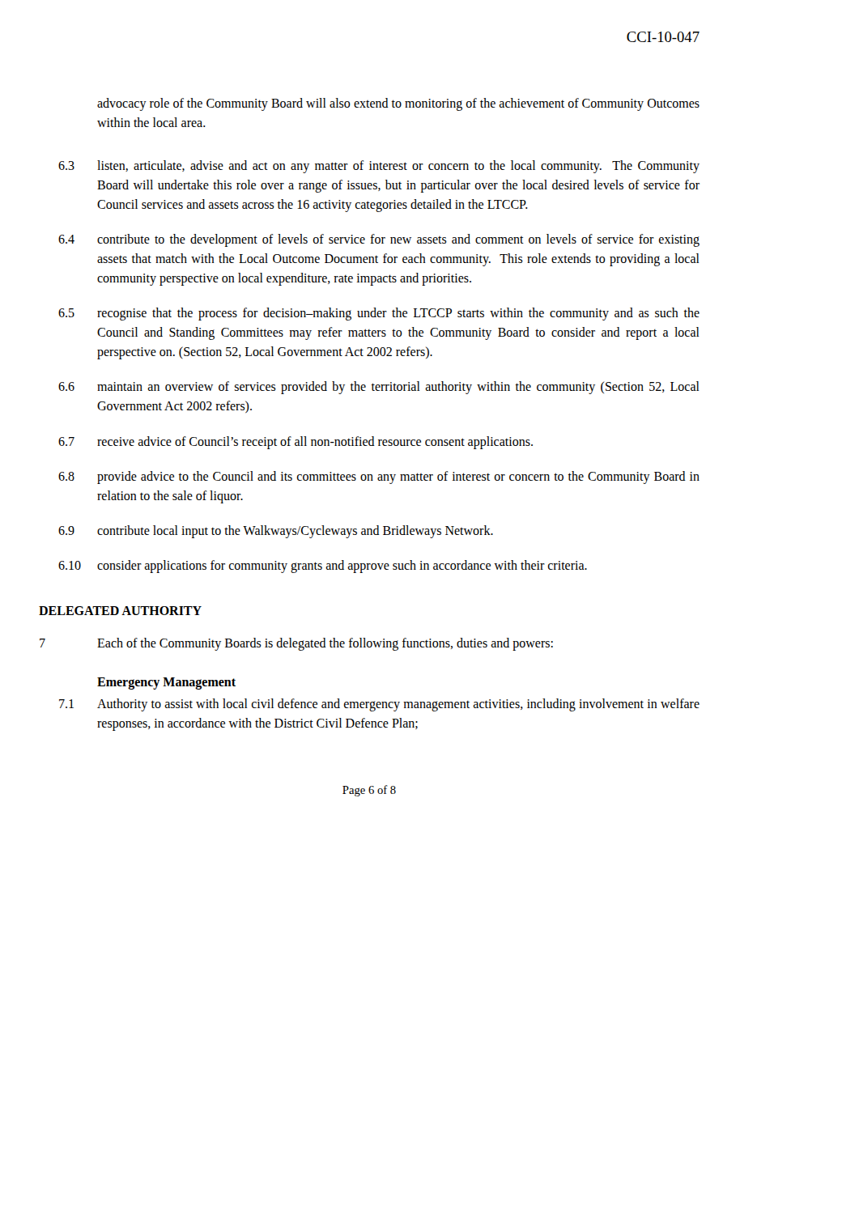CCI-10-047
advocacy role of the Community Board will also extend to monitoring of the achievement of Community Outcomes within the local area.
6.3
listen, articulate, advise and act on any matter of interest or concern to the local community. The Community Board will undertake this role over a range of issues, but in particular over the local desired levels of service for Council services and assets across the 16 activity categories detailed in the LTCCP.
6.4
contribute to the development of levels of service for new assets and comment on levels of service for existing assets that match with the Local Outcome Document for each community. This role extends to providing a local community perspective on local expenditure, rate impacts and priorities.
6.5
recognise that the process for decision–making under the LTCCP starts within the community and as such the Council and Standing Committees may refer matters to the Community Board to consider and report a local perspective on. (Section 52, Local Government Act 2002 refers).
6.6
maintain an overview of services provided by the territorial authority within the community (Section 52, Local Government Act 2002 refers).
6.7
receive advice of Council’s receipt of all non-notified resource consent applications.
6.8
provide advice to the Council and its committees on any matter of interest or concern to the Community Board in relation to the sale of liquor.
6.9
contribute local input to the Walkways/Cycleways and Bridleways Network.
6.10
consider applications for community grants and approve such in accordance with their criteria.
DELEGATED AUTHORITY
7
Each of the Community Boards is delegated the following functions, duties and powers:
Emergency Management
7.1
Authority to assist with local civil defence and emergency management activities, including involvement in welfare responses, in accordance with the District Civil Defence Plan;
Page 6 of 8